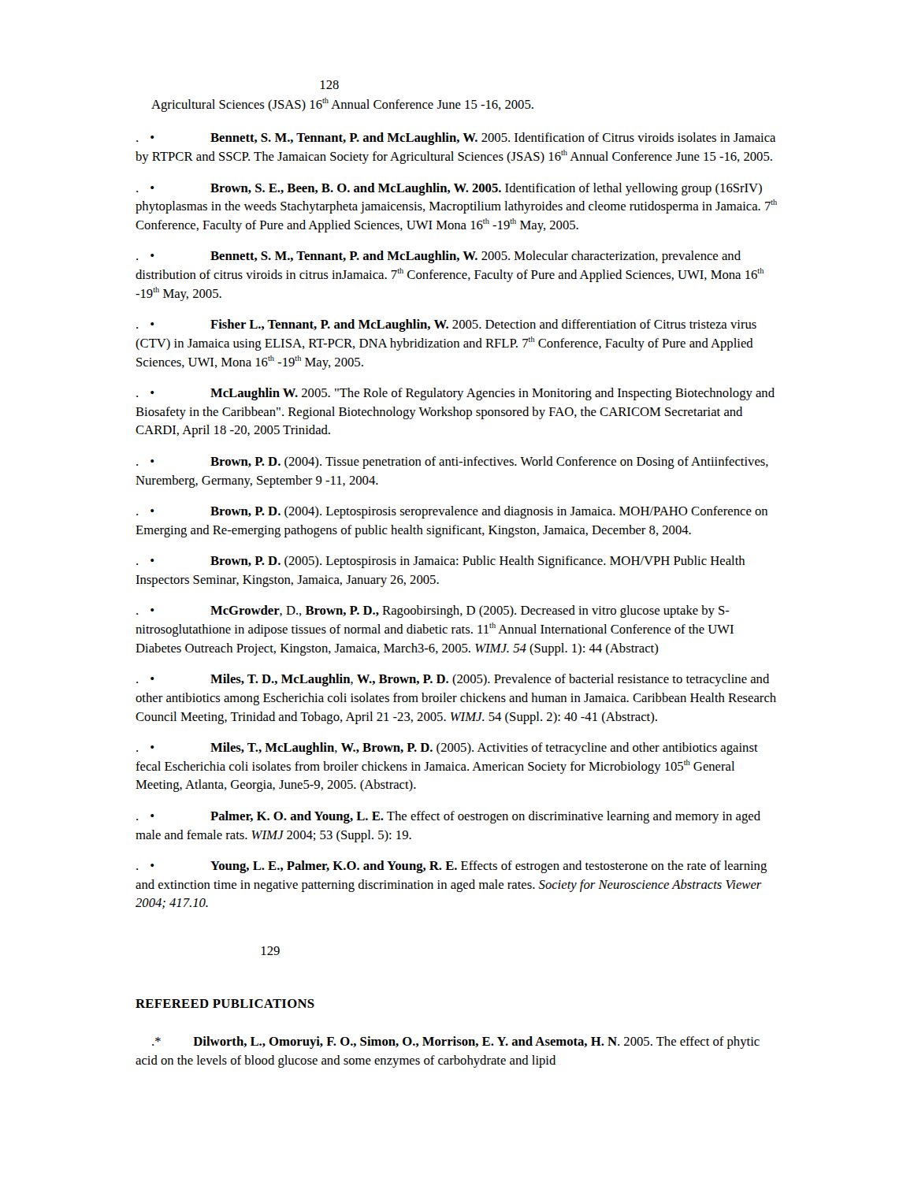128
Agricultural Sciences (JSAS) 16th Annual Conference June 15 -16, 2005.
. Bennett, S. M., Tennant, P. and McLaughlin, W. 2005. Identification of Citrus viroids isolates in Jamaica by RTPCR and SSCP. The Jamaican Society for Agricultural Sciences (JSAS) 16th Annual Conference June 15 -16, 2005.
. Brown, S. E., Been, B. O. and McLaughlin, W. 2005. Identification of lethal yellowing group (16SrIV) phytoplasmas in the weeds Stachytarpheta jamaicensis, Macroptilium lathyroides and cleome rutidosperma in Jamaica. 7th Conference, Faculty of Pure and Applied Sciences, UWI Mona 16th -19th May, 2005.
. Bennett, S. M., Tennant, P. and McLaughlin, W. 2005. Molecular characterization, prevalence and distribution of citrus viroids in citrus inJamaica. 7th Conference, Faculty of Pure and Applied Sciences, UWI, Mona 16th -19th May, 2005.
. Fisher L., Tennant, P. and McLaughlin, W. 2005. Detection and differentiation of Citrus tristeza virus (CTV) in Jamaica using ELISA, RT-PCR, DNA hybridization and RFLP. 7th Conference, Faculty of Pure and Applied Sciences, UWI, Mona 16th -19th May, 2005.
. McLaughlin W. 2005. "The Role of Regulatory Agencies in Monitoring and Inspecting Biotechnology and Biosafety in the Caribbean". Regional Biotechnology Workshop sponsored by FAO, the CARICOM Secretariat and CARDI, April 18 -20, 2005 Trinidad.
. Brown, P. D. (2004). Tissue penetration of anti-infectives. World Conference on Dosing of Antiinfectives, Nuremberg, Germany, September 9 -11, 2004.
. Brown, P. D. (2004). Leptospirosis seroprevalence and diagnosis in Jamaica. MOH/PAHO Conference on Emerging and Re-emerging pathogens of public health significant, Kingston, Jamaica, December 8, 2004.
. Brown, P. D. (2005). Leptospirosis in Jamaica: Public Health Significance. MOH/VPH Public Health Inspectors Seminar, Kingston, Jamaica, January 26, 2005.
. McGrowder, D., Brown, P. D., Ragoobirsingh, D (2005). Decreased in vitro glucose uptake by S-nitrosoglutathione in adipose tissues of normal and diabetic rats. 11th Annual International Conference of the UWI Diabetes Outreach Project, Kingston, Jamaica, March3-6, 2005. WIMJ. 54 (Suppl. 1): 44 (Abstract)
. Miles, T. D., McLaughlin, W., Brown, P. D. (2005). Prevalence of bacterial resistance to tetracycline and other antibiotics among Escherichia coli isolates from broiler chickens and human in Jamaica. Caribbean Health Research Council Meeting, Trinidad and Tobago, April 21 -23, 2005. WIMJ. 54 (Suppl. 2): 40 -41 (Abstract).
. Miles, T., McLaughlin, W., Brown, P. D. (2005). Activities of tetracycline and other antibiotics against fecal Escherichia coli isolates from broiler chickens in Jamaica. American Society for Microbiology 105th General Meeting, Atlanta, Georgia, June5-9, 2005. (Abstract).
. Palmer, K. O. and Young, L. E. The effect of oestrogen on discriminative learning and memory in aged male and female rats. WIMJ 2004; 53 (Suppl. 5): 19.
. Young, L. E., Palmer, K.O. and Young, R. E. Effects of estrogen and testosterone on the rate of learning and extinction time in negative patterning discrimination in aged male rates. Society for Neuroscience Abstracts Viewer 2004; 417.10.
129
REFEREED PUBLICATIONS
.*Dilworth, L., Omoruyi, F. O., Simon, O., Morrison, E. Y. and Asemota, H. N. 2005. The effect of phytic acid on the levels of blood glucose and some enzymes of carbohydrate and lipid